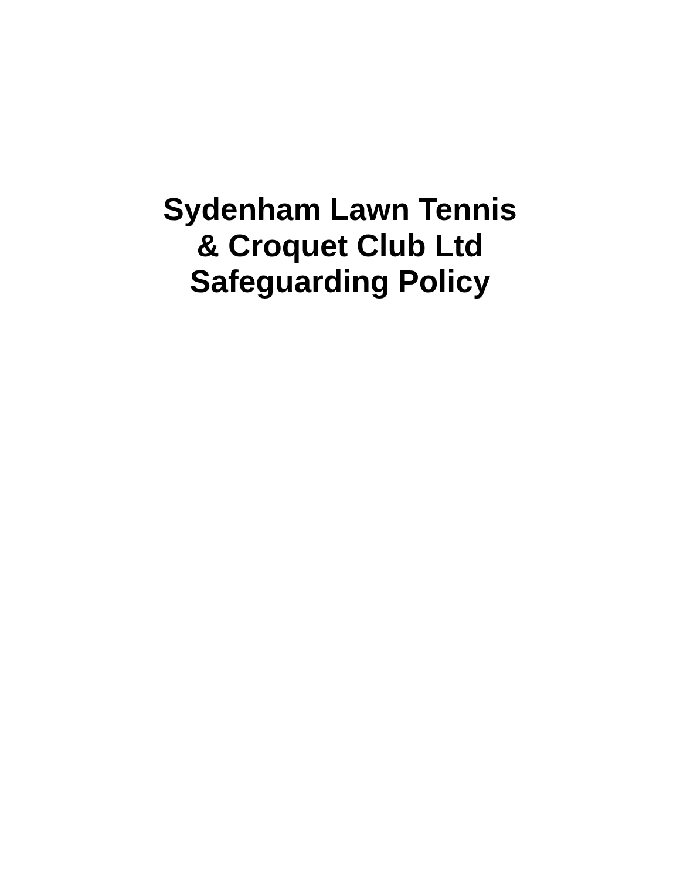Sydenham Lawn Tennis & Croquet Club Ltd Safeguarding Policy